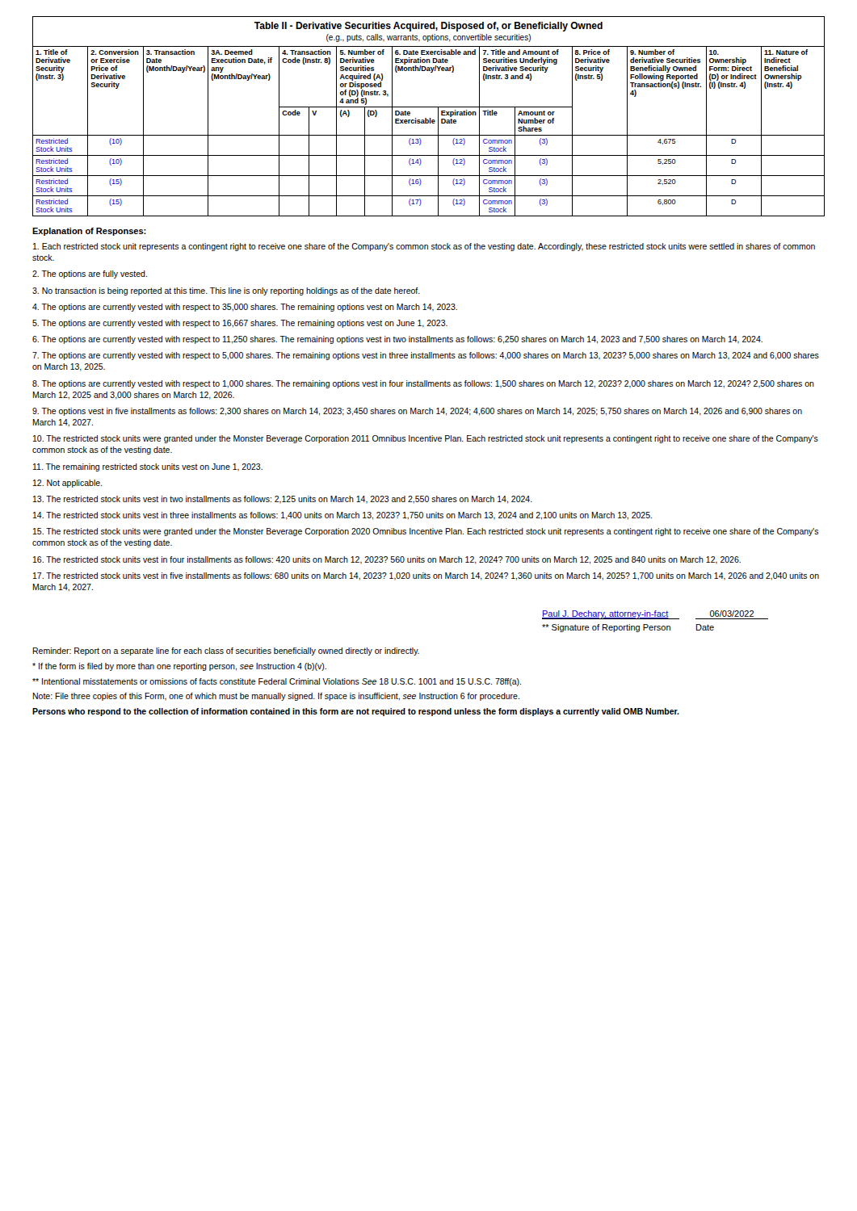Table II - Derivative Securities Acquired, Disposed of, or Beneficially Owned
(e.g., puts, calls, warrants, options, convertible securities)
| 1. Title of Derivative Security (Instr. 3) | 2. Conversion or Exercise Price of Derivative Security | 3. Transaction Date (Month/Day/Year) | 3A. Deemed Execution Date, if any (Month/Day/Year) | 4. Transaction Code (Instr. 8) | 5. Number of Derivative Securities Acquired (A) or Disposed of (D) (Instr. 3, 4 and 5) | 6. Date Exercisable and Expiration Date (Month/Day/Year) | 7. Title and Amount of Securities Underlying Derivative Security (Instr. 3 and 4) | 8. Price of Derivative Security (Instr. 5) | 9. Number of derivative Securities Beneficially Owned Following Reported Transaction(s) (Instr. 4) | 10. Ownership Form: Direct (D) or Indirect (I) (Instr. 4) | 11. Nature of Indirect Beneficial Ownership (Instr. 4) |
| --- | --- | --- | --- | --- | --- | --- | --- | --- | --- | --- | --- |
| Code | V | (A) | (D) | Date Exercisable | Expiration Date | Title | Amount or Number of Shares |
| Restricted Stock Units | (10) | | | | | | | (13) | (12) | Common Stock | (3) | | 4,675 | D | |
| Restricted Stock Units | (10) | | | | | | | (14) | (12) | Common Stock | (3) | | 5,250 | D | |
| Restricted Stock Units | (15) | | | | | | | (16) | (12) | Common Stock | (3) | | 2,520 | D | |
| Restricted Stock Units | (15) | | | | | | | (17) | (12) | Common Stock | (3) | | 6,800 | D | |
Explanation of Responses:
1. Each restricted stock unit represents a contingent right to receive one share of the Company's common stock as of the vesting date. Accordingly, these restricted stock units were settled in shares of common stock.
2. The options are fully vested.
3. No transaction is being reported at this time. This line is only reporting holdings as of the date hereof.
4. The options are currently vested with respect to 35,000 shares. The remaining options vest on March 14, 2023.
5. The options are currently vested with respect to 16,667 shares. The remaining options vest on June 1, 2023.
6. The options are currently vested with respect to 11,250 shares. The remaining options vest in two installments as follows: 6,250 shares on March 14, 2023 and 7,500 shares on March 14, 2024.
7. The options are currently vested with respect to 5,000 shares. The remaining options vest in three installments as follows: 4,000 shares on March 13, 2023? 5,000 shares on March 13, 2024 and 6,000 shares on March 13, 2025.
8. The options are currently vested with respect to 1,000 shares. The remaining options vest in four installments as follows: 1,500 shares on March 12, 2023? 2,000 shares on March 12, 2024? 2,500 shares on March 12, 2025 and 3,000 shares on March 12, 2026.
9. The options vest in five installments as follows: 2,300 shares on March 14, 2023; 3,450 shares on March 14, 2024; 4,600 shares on March 14, 2025; 5,750 shares on March 14, 2026 and 6,900 shares on March 14, 2027.
10. The restricted stock units were granted under the Monster Beverage Corporation 2011 Omnibus Incentive Plan. Each restricted stock unit represents a contingent right to receive one share of the Company's common stock as of the vesting date.
11. The remaining restricted stock units vest on June 1, 2023.
12. Not applicable.
13. The restricted stock units vest in two installments as follows: 2,125 units on March 14, 2023 and 2,550 shares on March 14, 2024.
14. The restricted stock units vest in three installments as follows: 1,400 units on March 13, 2023? 1,750 units on March 13, 2024 and 2,100 units on March 13, 2025.
15. The restricted stock units were granted under the Monster Beverage Corporation 2020 Omnibus Incentive Plan. Each restricted stock unit represents a contingent right to receive one share of the Company's common stock as of the vesting date.
16. The restricted stock units vest in four installments as follows: 420 units on March 12, 2023? 560 units on March 12, 2024? 700 units on March 12, 2025 and 840 units on March 12, 2026.
17. The restricted stock units vest in five installments as follows: 680 units on March 14, 2023? 1,020 units on March 14, 2024? 1,360 units on March 14, 2025? 1,700 units on March 14, 2026 and 2,040 units on March 14, 2027.
| Paul J. Dechary, attorney-in-fact | 06/03/2022 |
| ** Signature of Reporting Person | Date |
Reminder: Report on a separate line for each class of securities beneficially owned directly or indirectly.
* If the form is filed by more than one reporting person, see Instruction 4 (b)(v).
** Intentional misstatements or omissions of facts constitute Federal Criminal Violations See 18 U.S.C. 1001 and 15 U.S.C. 78ff(a).
Note: File three copies of this Form, one of which must be manually signed. If space is insufficient, see Instruction 6 for procedure.
Persons who respond to the collection of information contained in this form are not required to respond unless the form displays a currently valid OMB Number.